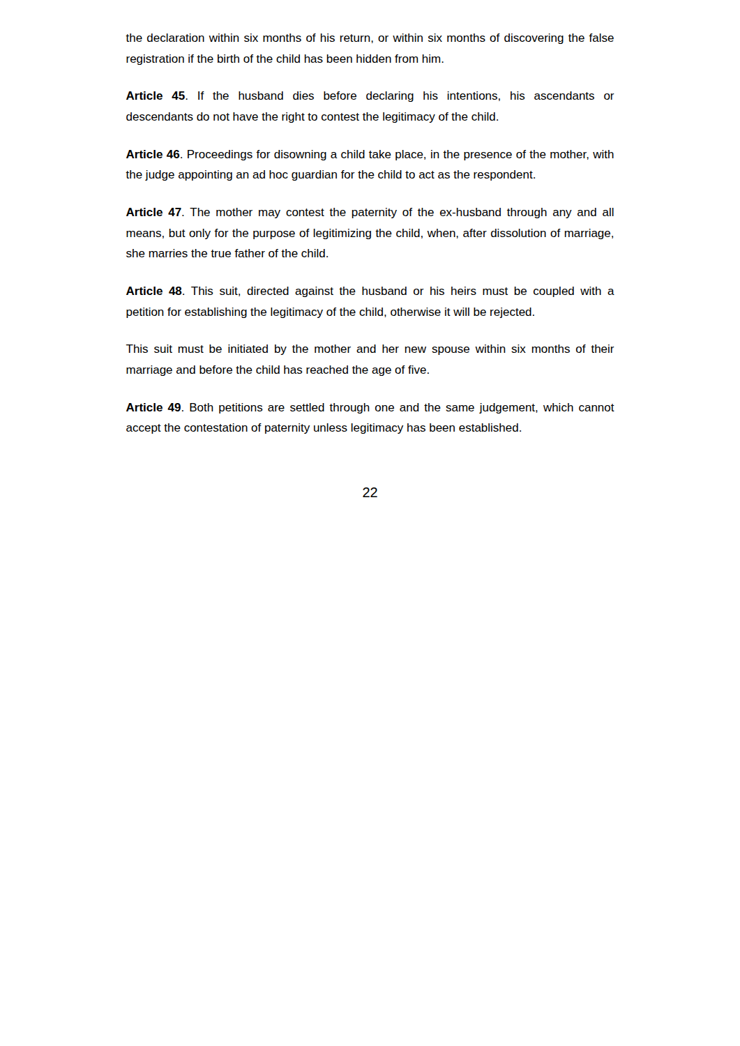the declaration within six months of his return, or within six months of discovering the false registration if the birth of the child has been hidden from him.
Article 45. If the husband dies before declaring his intentions, his ascendants or descendants do not have the right to contest the legitimacy of the child.
Article 46. Proceedings for disowning a child take place, in the presence of the mother, with the judge appointing an ad hoc guardian for the child to act as the respondent.
Article 47. The mother may contest the paternity of the ex-husband through any and all means, but only for the purpose of legitimizing the child, when, after dissolution of marriage, she marries the true father of the child.
Article 48. This suit, directed against the husband or his heirs must be coupled with a petition for establishing the legitimacy of the child, otherwise it will be rejected.
This suit must be initiated by the mother and her new spouse within six months of their marriage and before the child has reached the age of five.
Article 49. Both petitions are settled through one and the same judgement, which cannot accept the contestation of paternity unless legitimacy has been established.
22